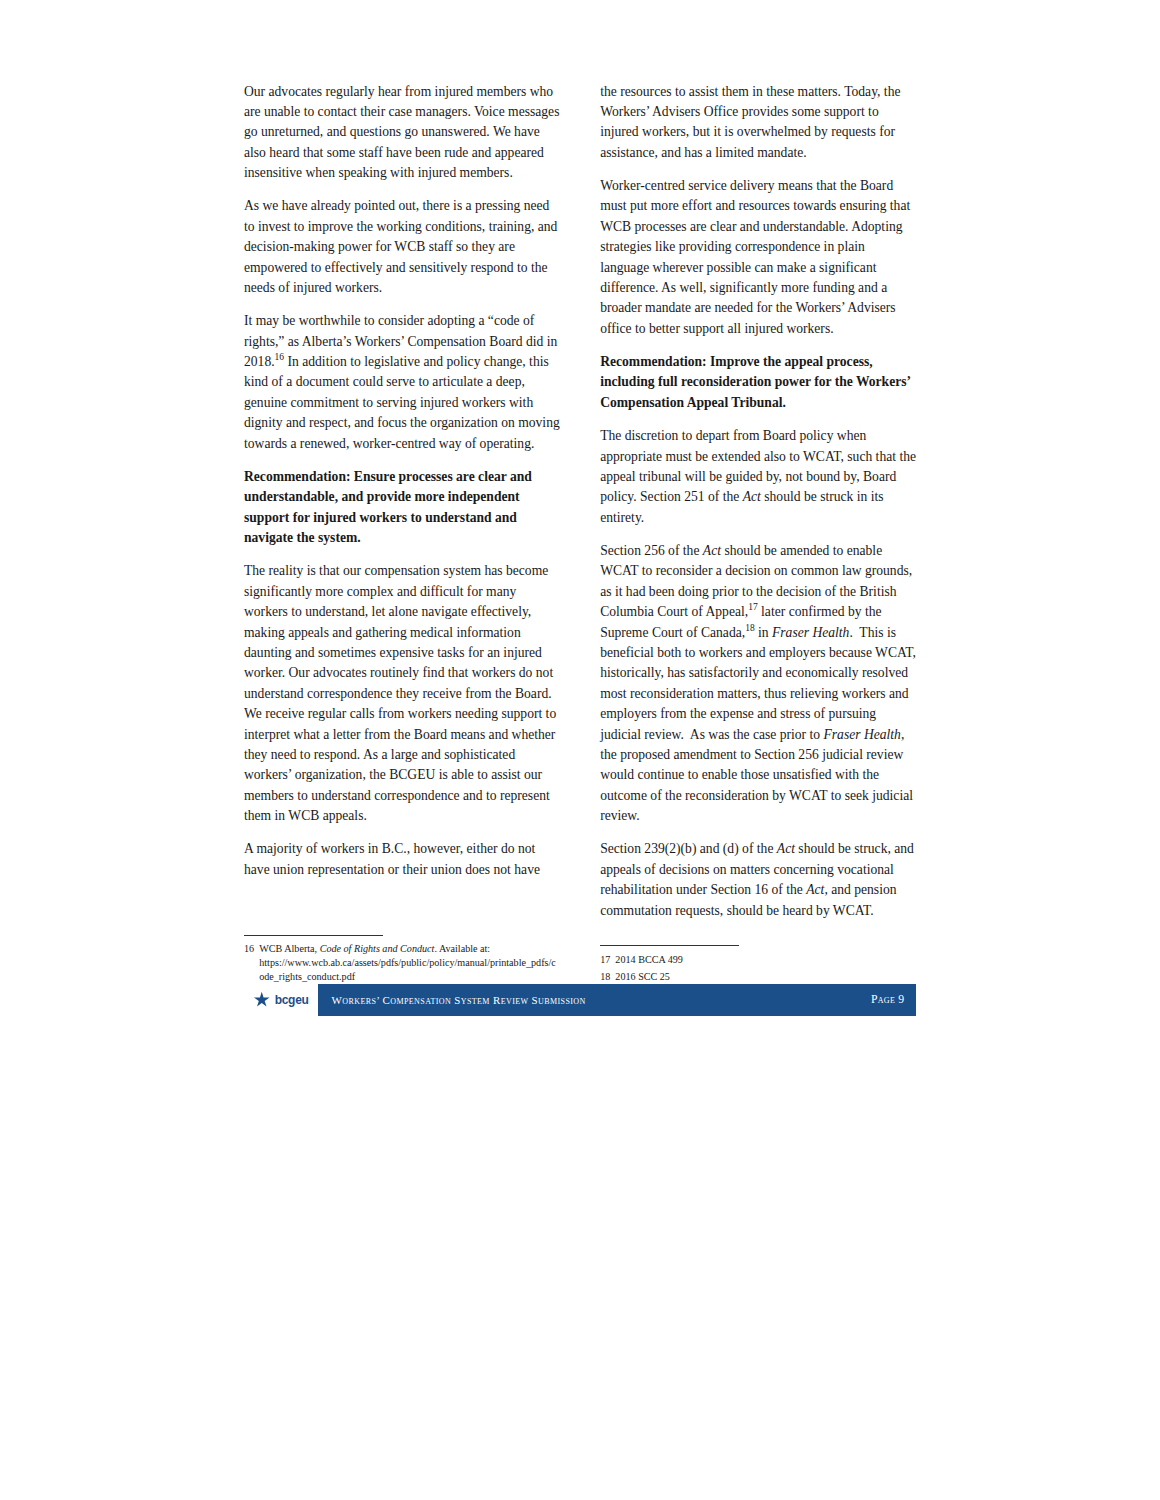Our advocates regularly hear from injured members who are unable to contact their case managers. Voice messages go unreturned, and questions go unanswered. We have also heard that some staff have been rude and appeared insensitive when speaking with injured members.
As we have already pointed out, there is a pressing need to invest to improve the working conditions, training, and decision-making power for WCB staff so they are empowered to effectively and sensitively respond to the needs of injured workers.
It may be worthwhile to consider adopting a “code of rights,” as Alberta’s Workers’ Compensation Board did in 2018.16 In addition to legislative and policy change, this kind of a document could serve to articulate a deep, genuine commitment to serving injured workers with dignity and respect, and focus the organization on moving towards a renewed, worker-centred way of operating.
Recommendation: Ensure processes are clear and understandable, and provide more independent support for injured workers to understand and navigate the system.
The reality is that our compensation system has become significantly more complex and difficult for many workers to understand, let alone navigate effectively, making appeals and gathering medical information daunting and sometimes expensive tasks for an injured worker. Our advocates routinely find that workers do not understand correspondence they receive from the Board. We receive regular calls from workers needing support to interpret what a letter from the Board means and whether they need to respond. As a large and sophisticated workers’ organization, the BCGEU is able to assist our members to understand correspondence and to represent them in WCB appeals.
A majority of workers in B.C., however, either do not have union representation or their union does not have
16 WCB Alberta, Code of Rights and Conduct. Available at: https://www.wcb.ab.ca/assets/pdfs/public/policy/manual/printable_pdfs/code_rights_conduct.pdf
the resources to assist them in these matters. Today, the Workers’ Advisers Office provides some support to injured workers, but it is overwhelmed by requests for assistance, and has a limited mandate.
Worker-centred service delivery means that the Board must put more effort and resources towards ensuring that WCB processes are clear and understandable. Adopting strategies like providing correspondence in plain language wherever possible can make a significant difference. As well, significantly more funding and a broader mandate are needed for the Workers’ Advisers office to better support all injured workers.
Recommendation: Improve the appeal process, including full reconsideration power for the Workers’ Compensation Appeal Tribunal.
The discretion to depart from Board policy when appropriate must be extended also to WCAT, such that the appeal tribunal will be guided by, not bound by, Board policy. Section 251 of the Act should be struck in its entirety.
Section 256 of the Act should be amended to enable WCAT to reconsider a decision on common law grounds, as it had been doing prior to the decision of the British Columbia Court of Appeal,17 later confirmed by the Supreme Court of Canada,18 in Fraser Health. This is beneficial both to workers and employers because WCAT, historically, has satisfactorily and economically resolved most reconsideration matters, thus relieving workers and employers from the expense and stress of pursuing judicial review. As was the case prior to Fraser Health, the proposed amendment to Section 256 judicial review would continue to enable those unsatisfied with the outcome of the reconsideration by WCAT to seek judicial review.
Section 239(2)(b) and (d) of the Act should be struck, and appeals of decisions on matters concerning vocational rehabilitation under Section 16 of the Act, and pension commutation requests, should be heard by WCAT.
17 2014 BCCA 499
18 2016 SCC 25
bcgeu
Workers’ Compensation System Review Submission
Page 9